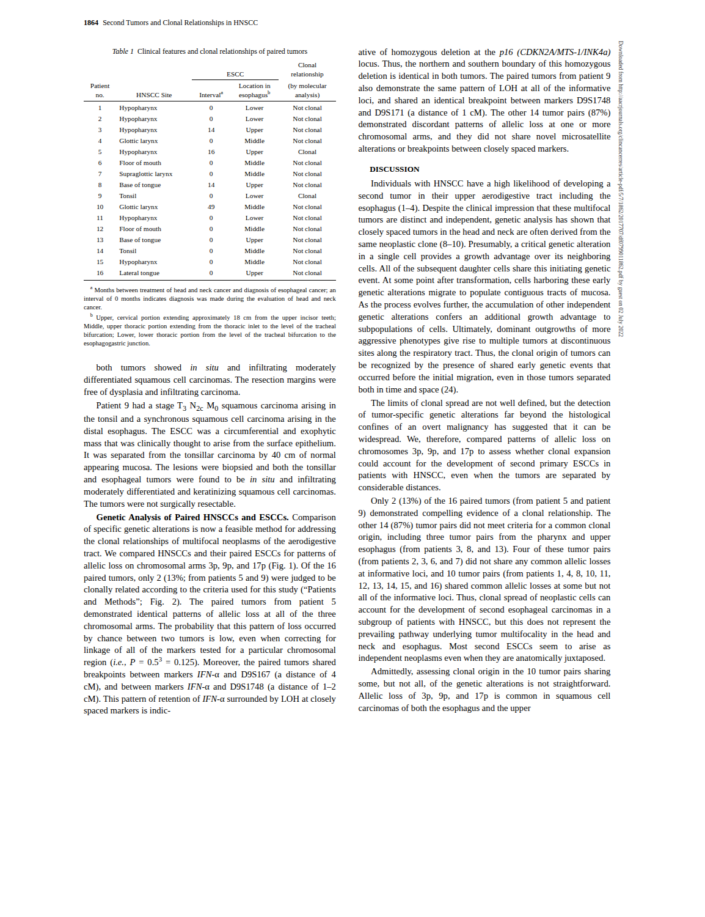1864 Second Tumors and Clonal Relationships in HNSCC
Table 1 Clinical features and clonal relationships of paired tumors
| | ESCC | Clonal relationship |
| --- | --- | --- |
| Patient no. | HNSCC Site | Interval a | Location in esophagus b | (by molecular analysis) |
| 1 | Hypopharynx | 0 | Lower | Not clonal |
| 2 | Hypopharynx | 0 | Lower | Not clonal |
| 3 | Hypopharynx | 14 | Upper | Not clonal |
| 4 | Glottic larynx | 0 | Middle | Not clonal |
| 5 | Hypopharynx | 16 | Upper | Clonal |
| 6 | Floor of mouth | 0 | Middle | Not clonal |
| 7 | Supraglottic larynx | 0 | Middle | Not clonal |
| 8 | Base of tongue | 14 | Upper | Not clonal |
| 9 | Tonsil | 0 | Lower | Clonal |
| 10 | Glottic larynx | 49 | Middle | Not clonal |
| 11 | Hypopharynx | 0 | Lower | Not clonal |
| 12 | Floor of mouth | 0 | Middle | Not clonal |
| 13 | Base of tongue | 0 | Upper | Not clonal |
| 14 | Tonsil | 0 | Middle | Not clonal |
| 15 | Hypopharynx | 0 | Middle | Not clonal |
| 16 | Lateral tongue | 0 | Upper | Not clonal |
a Months between treatment of head and neck cancer and diagnosis of esophageal cancer; an interval of 0 months indicates diagnosis was made during the evaluation of head and neck cancer.
b Upper, cervical portion extending approximately 18 cm from the upper incisor teeth; Middle, upper thoracic portion extending from the thoracic inlet to the level of the tracheal bifurcation; Lower, lower thoracic portion from the level of the tracheal bifurcation to the esophagogastric junction.
both tumors showed in situ and infiltrating moderately differentiated squamous cell carcinomas. The resection margins were free of dysplasia and infiltrating carcinoma.
Patient 9 had a stage T3 N2c M0 squamous carcinoma arising in the tonsil and a synchronous squamous cell carcinoma arising in the distal esophagus. The ESCC was a circumferential and exophytic mass that was clinically thought to arise from the surface epithelium. It was separated from the tonsillar carcinoma by 40 cm of normal appearing mucosa. The lesions were biopsied and both the tonsillar and esophageal tumors were found to be in situ and infiltrating moderately differentiated and keratinizing squamous cell carcinomas. The tumors were not surgically resectable.
Genetic Analysis of Paired HNSCCs and ESCCs. Comparison of specific genetic alterations is now a feasible method for addressing the clonal relationships of multifocal neoplasms of the aerodigestive tract. We compared HNSCCs and their paired ESCCs for patterns of allelic loss on chromosomal arms 3p, 9p, and 17p (Fig. 1). Of the 16 paired tumors, only 2 (13%; from patients 5 and 9) were judged to be clonally related according to the criteria used for this study (“Patients and Methods”; Fig. 2). The paired tumors from patient 5 demonstrated identical patterns of allelic loss at all of the three chromosomal arms. The probability that this pattern of loss occurred by chance between two tumors is low, even when correcting for linkage of all of the markers tested for a particular chromosomal region (i.e., P = 0.53 = 0.125). Moreover, the paired tumors shared breakpoints between markers IFN-α and D9S167 (a distance of 4 cM), and between markers IFN-α and D9S1748 (a distance of 1–2 cM). This pattern of retention of IFN-α surrounded by LOH at closely spaced markers is indic-
ative of homozygous deletion at the p16 (CDKN2A/MTS-1/INK4a) locus. Thus, the northern and southern boundary of this homozygous deletion is identical in both tumors. The paired tumors from patient 9 also demonstrate the same pattern of LOH at all of the informative loci, and shared an identical breakpoint between markers D9S1748 and D9S171 (a distance of 1 cM). The other 14 tumor pairs (87%) demonstrated discordant patterns of allelic loss at one or more chromosomal arms, and they did not share novel microsatellite alterations or breakpoints between closely spaced markers.
DISCUSSION
Individuals with HNSCC have a high likelihood of developing a second tumor in their upper aerodigestive tract including the esophagus (1–4). Despite the clinical impression that these multifocal tumors are distinct and independent, genetic analysis has shown that closely spaced tumors in the head and neck are often derived from the same neoplastic clone (8–10). Presumably, a critical genetic alteration in a single cell provides a growth advantage over its neighboring cells. All of the subsequent daughter cells share this initiating genetic event. At some point after transformation, cells harboring these early genetic alterations migrate to populate contiguous tracts of mucosa. As the process evolves further, the accumulation of other independent genetic alterations confers an additional growth advantage to subpopulations of cells. Ultimately, dominant outgrowths of more aggressive phenotypes give rise to multiple tumors at discontinuous sites along the respiratory tract. Thus, the clonal origin of tumors can be recognized by the presence of shared early genetic events that occurred before the initial migration, even in those tumors separated both in time and space (24).
The limits of clonal spread are not well defined, but the detection of tumor-specific genetic alterations far beyond the histological confines of an overt malignancy has suggested that it can be widespread. We, therefore, compared patterns of allelic loss on chromosomes 3p, 9p, and 17p to assess whether clonal expansion could account for the development of second primary ESCCs in patients with HNSCC, even when the tumors are separated by considerable distances.
Only 2 (13%) of the 16 paired tumors (from patient 5 and patient 9) demonstrated compelling evidence of a clonal relationship. The other 14 (87%) tumor pairs did not meet criteria for a common clonal origin, including three tumor pairs from the pharynx and upper esophagus (from patients 3, 8, and 13). Four of these tumor pairs (from patients 2, 3, 6, and 7) did not share any common allelic losses at informative loci, and 10 tumor pairs (from patients 1, 4, 8, 10, 11, 12, 13, 14, 15, and 16) shared common allelic losses at some but not all of the informative loci. Thus, clonal spread of neoplastic cells can account for the development of second esophageal carcinomas in a subgroup of patients with HNSCC, but this does not represent the prevailing pathway underlying tumor multifocality in the head and neck and esophagus. Most second ESCCs seem to arise as independent neoplasms even when they are anatomically juxtaposed.
Admittedly, assessing clonal origin in the 10 tumor pairs sharing some, but not all, of the genetic alterations is not straightforward. Allelic loss of 3p, 9p, and 17p is common in squamous cell carcinomas of both the esophagus and the upper
Downloaded from http://aacrjournals.org/clincancerres/article-pdf/5/7/1862/2017707/df0799011862.pdf by guest on 02 July 2022